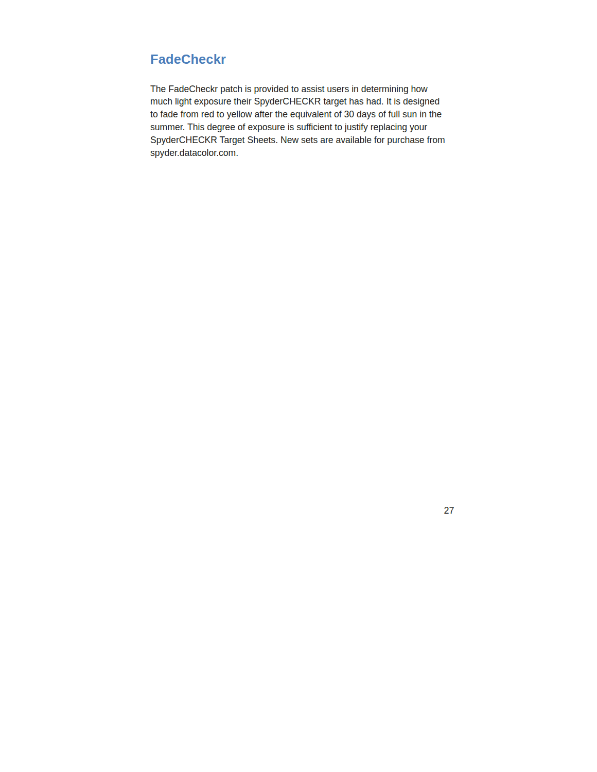FadeCheckr
The FadeCheckr patch is provided to assist users in determining how much light exposure their SpyderCHECKR target has had. It is designed to fade from red to yellow after the equivalent of 30 days of full sun in the summer. This degree of exposure is sufficient to justify replacing your SpyderCHECKR Target Sheets. New sets are available for purchase from spyder.datacolor.com.
27